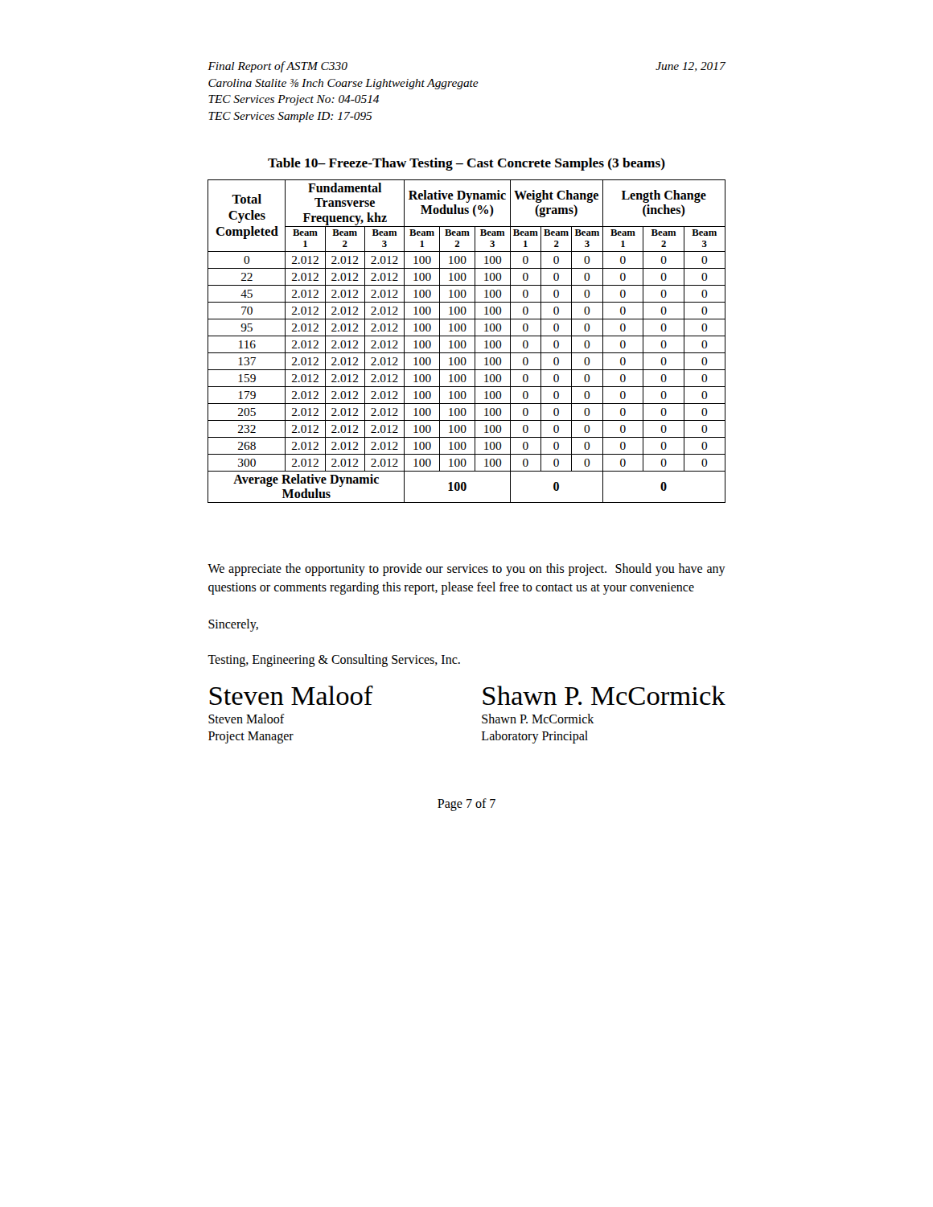Final Report of ASTM C330
Carolina Stalite ⅜ Inch Coarse Lightweight Aggregate
TEC Services Project No: 04-0514
TEC Services Sample ID: 17-095
June 12, 2017
Table 10– Freeze-Thaw Testing – Cast Concrete Samples (3 beams)
| Total Cycles Completed | Fundamental Transverse Frequency, khz | Relative Dynamic Modulus (%) | Weight Change (grams) | Length Change (inches) |
| --- | --- | --- | --- | --- |
| Beam 1 | Beam 2 | Beam 3 | Beam 1 | Beam 2 | Beam 3 | Beam 1 | Beam 2 | Beam 3 | Beam 1 | Beam 2 | Beam 3 |
| 0 | 2.012 | 2.012 | 2.012 | 100 | 100 | 100 | 0 | 0 | 0 | 0 | 0 | 0 |
| 22 | 2.012 | 2.012 | 2.012 | 100 | 100 | 100 | 0 | 0 | 0 | 0 | 0 | 0 |
| 45 | 2.012 | 2.012 | 2.012 | 100 | 100 | 100 | 0 | 0 | 0 | 0 | 0 | 0 |
| 70 | 2.012 | 2.012 | 2.012 | 100 | 100 | 100 | 0 | 0 | 0 | 0 | 0 | 0 |
| 95 | 2.012 | 2.012 | 2.012 | 100 | 100 | 100 | 0 | 0 | 0 | 0 | 0 | 0 |
| 116 | 2.012 | 2.012 | 2.012 | 100 | 100 | 100 | 0 | 0 | 0 | 0 | 0 | 0 |
| 137 | 2.012 | 2.012 | 2.012 | 100 | 100 | 100 | 0 | 0 | 0 | 0 | 0 | 0 |
| 159 | 2.012 | 2.012 | 2.012 | 100 | 100 | 100 | 0 | 0 | 0 | 0 | 0 | 0 |
| 179 | 2.012 | 2.012 | 2.012 | 100 | 100 | 100 | 0 | 0 | 0 | 0 | 0 | 0 |
| 205 | 2.012 | 2.012 | 2.012 | 100 | 100 | 100 | 0 | 0 | 0 | 0 | 0 | 0 |
| 232 | 2.012 | 2.012 | 2.012 | 100 | 100 | 100 | 0 | 0 | 0 | 0 | 0 | 0 |
| 268 | 2.012 | 2.012 | 2.012 | 100 | 100 | 100 | 0 | 0 | 0 | 0 | 0 | 0 |
| 300 | 2.012 | 2.012 | 2.012 | 100 | 100 | 100 | 0 | 0 | 0 | 0 | 0 | 0 |
| Average Relative Dynamic Modulus | 100 | 0 | 0 |
We appreciate the opportunity to provide our services to you on this project. Should you have any questions or comments regarding this report, please feel free to contact us at your convenience
Sincerely,
Testing, Engineering & Consulting Services, Inc.
Steven Maloof
Steven Maloof
Project Manager
Shawn P. McCormick
Shawn P. McCormick
Laboratory Principal
Page 7 of 7